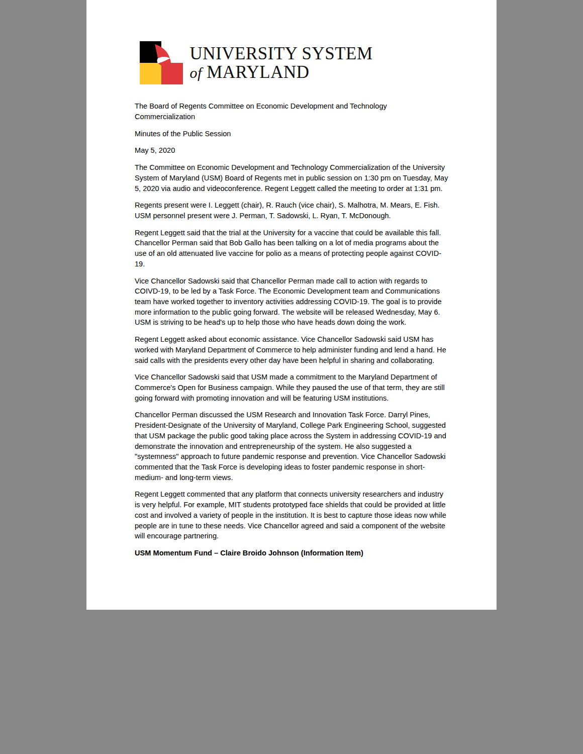University System of Maryland
The Board of Regents Committee on Economic Development and Technology Commercialization
Minutes of the Public Session
May 5, 2020
The Committee on Economic Development and Technology Commercialization of the University System of Maryland (USM) Board of Regents met in public session on 1:30 pm on Tuesday, May 5, 2020 via audio and videoconference. Regent Leggett called the meeting to order at 1:31 pm.
Regents present were I. Leggett (chair), R. Rauch (vice chair), S. Malhotra, M. Mears, E. Fish. USM personnel present were J. Perman, T. Sadowski, L. Ryan, T. McDonough.
Regent Leggett said that the trial at the University for a vaccine that could be available this fall. Chancellor Perman said that Bob Gallo has been talking on a lot of media programs about the use of an old attenuated live vaccine for polio as a means of protecting people against COVID-19.
Vice Chancellor Sadowski said that Chancellor Perman made call to action with regards to COIVD-19, to be led by a Task Force. The Economic Development team and Communications team have worked together to inventory activities addressing COVID-19. The goal is to provide more information to the public going forward. The website will be released Wednesday, May 6. USM is striving to be head's up to help those who have heads down doing the work.
Regent Leggett asked about economic assistance. Vice Chancellor Sadowski said USM has worked with Maryland Department of Commerce to help administer funding and lend a hand. He said calls with the presidents every other day have been helpful in sharing and collaborating.
Vice Chancellor Sadowski said that USM made a commitment to the Maryland Department of Commerce's Open for Business campaign. While they paused the use of that term, they are still going forward with promoting innovation and will be featuring USM institutions.
Chancellor Perman discussed the USM Research and Innovation Task Force. Darryl Pines, President-Designate of the University of Maryland, College Park Engineering School, suggested that USM package the public good taking place across the System in addressing COVID-19 and demonstrate the innovation and entrepreneurship of the system. He also suggested a "systemness" approach to future pandemic response and prevention. Vice Chancellor Sadowski commented that the Task Force is developing ideas to foster pandemic response in short- medium- and long-term views.
Regent Leggett commented that any platform that connects university researchers and industry is very helpful. For example, MIT students prototyped face shields that could be provided at little cost and involved a variety of people in the institution. It is best to capture those ideas now while people are in tune to these needs. Vice Chancellor agreed and said a component of the website will encourage partnering.
USM Momentum Fund – Claire Broido Johnson (Information Item)